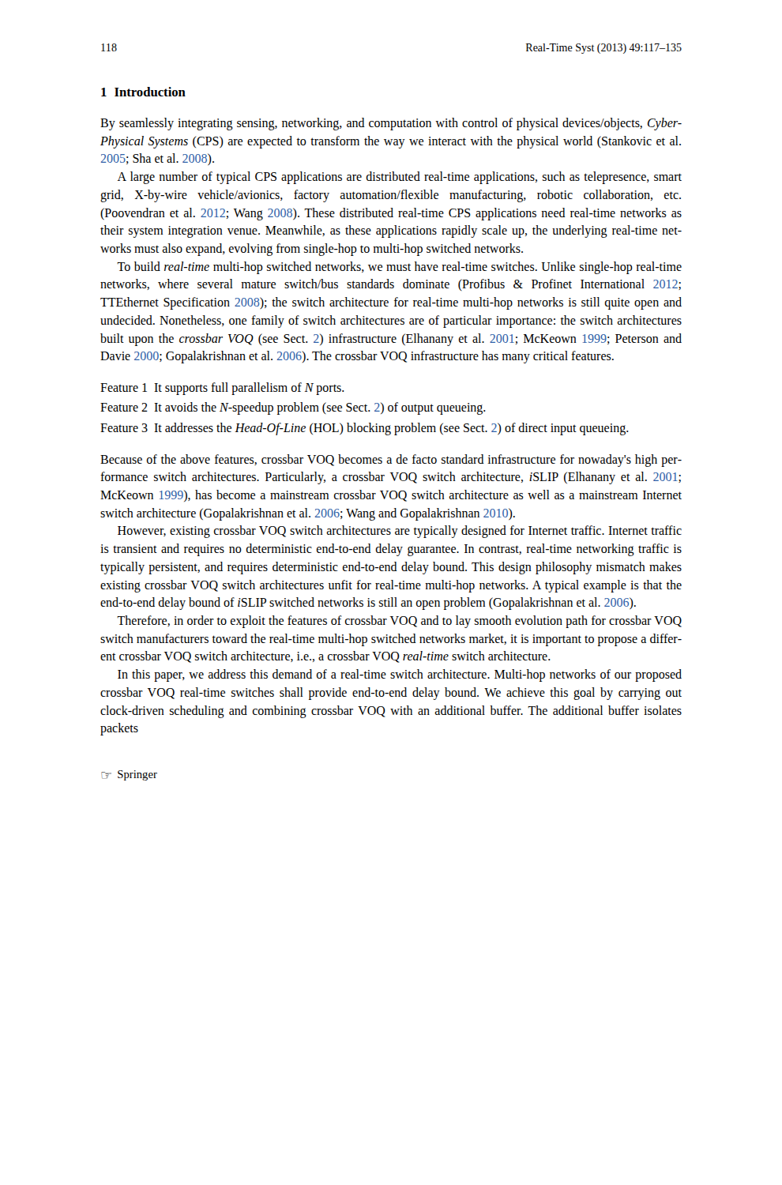118 Real-Time Syst (2013) 49:117–135
1 Introduction
By seamlessly integrating sensing, networking, and computation with control of physical devices/objects, Cyber-Physical Systems (CPS) are expected to transform the way we interact with the physical world (Stankovic et al. 2005; Sha et al. 2008).
A large number of typical CPS applications are distributed real-time applications, such as telepresence, smart grid, X-by-wire vehicle/avionics, factory automation/flexible manufacturing, robotic collaboration, etc. (Poovendran et al. 2012; Wang 2008). These distributed real-time CPS applications need real-time networks as their system integration venue. Meanwhile, as these applications rapidly scale up, the underlying real-time networks must also expand, evolving from single-hop to multi-hop switched networks.
To build real-time multi-hop switched networks, we must have real-time switches. Unlike single-hop real-time networks, where several mature switch/bus standards dominate (Profibus & Profinet International 2012; TTEthernet Specification 2008); the switch architecture for real-time multi-hop networks is still quite open and undecided. Nonetheless, one family of switch architectures are of particular importance: the switch architectures built upon the crossbar VOQ (see Sect. 2) infrastructure (Elhanany et al. 2001; McKeown 1999; Peterson and Davie 2000; Gopalakrishnan et al. 2006). The crossbar VOQ infrastructure has many critical features.
Feature 1 It supports full parallelism of N ports.
Feature 2 It avoids the N-speedup problem (see Sect. 2) of output queueing.
Feature 3 It addresses the Head-Of-Line (HOL) blocking problem (see Sect. 2) of direct input queueing.
Because of the above features, crossbar VOQ becomes a de facto standard infrastructure for nowaday's high performance switch architectures. Particularly, a crossbar VOQ switch architecture, i SLIP (Elhanany et al. 2001; McKeown 1999), has become a mainstream crossbar VOQ switch architecture as well as a mainstream Internet switch architecture (Gopalakrishnan et al. 2006; Wang and Gopalakrishnan 2010).
However, existing crossbar VOQ switch architectures are typically designed for Internet traffic. Internet traffic is transient and requires no deterministic end-to-end delay guarantee. In contrast, real-time networking traffic is typically persistent, and requires deterministic end-to-end delay bound. This design philosophy mismatch makes existing crossbar VOQ switch architectures unfit for real-time multi-hop networks. A typical example is that the end-to-end delay bound of i SLIP switched networks is still an open problem (Gopalakrishnan et al. 2006).
Therefore, in order to exploit the features of crossbar VOQ and to lay smooth evolution path for crossbar VOQ switch manufacturers toward the real-time multi-hop switched networks market, it is important to propose a different crossbar VOQ switch architecture, i.e., a crossbar VOQ real-time switch architecture.
In this paper, we address this demand of a real-time switch architecture. Multi-hop networks of our proposed crossbar VOQ real-time switches shall provide end-to-end delay bound. We achieve this goal by carrying out clock-driven scheduling and combining crossbar VOQ with an additional buffer. The additional buffer isolates packets
☞ Springer